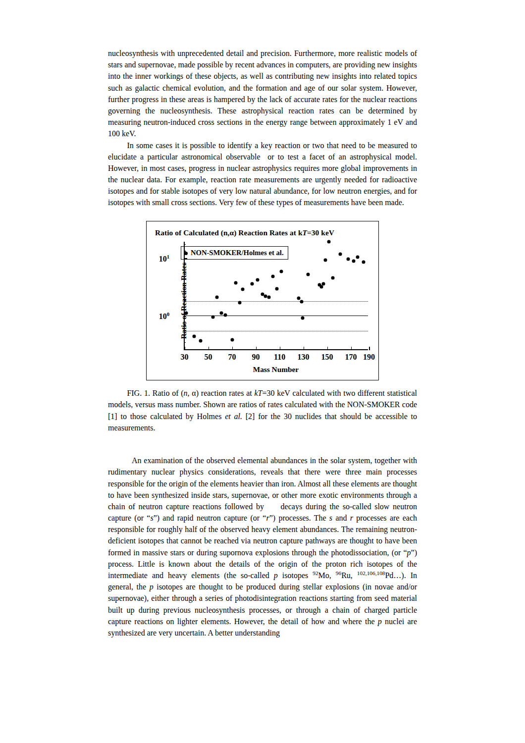nucleosynthesis with unprecedented detail and precision. Furthermore, more realistic models of stars and supernovae, made possible by recent advances in computers, are providing new insights into the inner workings of these objects, as well as contributing new insights into related topics such as galactic chemical evolution, and the formation and age of our solar system. However, further progress in these areas is hampered by the lack of accurate rates for the nuclear reactions governing the nucleosynthesis. These astrophysical reaction rates can be determined by measuring neutron-induced cross sections in the energy range between approximately 1 eV and 100 keV.
In some cases it is possible to identify a key reaction or two that need to be measured to elucidate a particular astronomical observable or to test a facet of an astrophysical model. However, in most cases, progress in nuclear astrophysics requires more global improvements in the nuclear data. For example, reaction rate measurements are urgently needed for radioactive isotopes and for stable isotopes of very low natural abundance, for low neutron energies, and for isotopes with small cross sections. Very few of these types of measurements have been made.
Ratio of Calculated (n,α) Reaction Rates at kT=30 keV
NON-SMOKER/Holmes et al.
Ratio of Reaction Rates
100
101
30
50
70
90
110
130
150
170
190
Mass Number
FIG. 1. Ratio of (n, α) reaction rates at kT=30 keV calculated with two different statistical models, versus mass number. Shown are ratios of rates calculated with the NON-SMOKER code [1] to those calculated by Holmes et al. [2] for the 30 nuclides that should be accessible to measurements.
An examination of the observed elemental abundances in the solar system, together with rudimentary nuclear physics considerations, reveals that there were three main processes responsible for the origin of the elements heavier than iron. Almost all these elements are thought to have been synthesized inside stars, supernovae, or other more exotic environments through a chain of neutron capture reactions followed by decays during the so-called slow neutron capture (or “s”) and rapid neutron capture (or “r”) processes. The s and r processes are each responsible for roughly half of the observed heavy element abundances. The remaining neutron-deficient isotopes that cannot be reached via neutron capture pathways are thought to have been formed in massive stars or during supornova explosions through the photodissociation, (or “p”) process. Little is known about the details of the origin of the proton rich isotopes of the intermediate and heavy elements (the so-called p isotopes 92Mo, 96Ru, 102,106,108Pd…). In general, the p isotopes are thought to be produced during stellar explosions (in novae and/or supernovae), either through a series of photodisintegration reactions starting from seed material built up during previous nucleosynthesis processes, or through a chain of charged particle capture reactions on lighter elements. However, the detail of how and where the p nuclei are synthesized are very uncertain. A better understanding